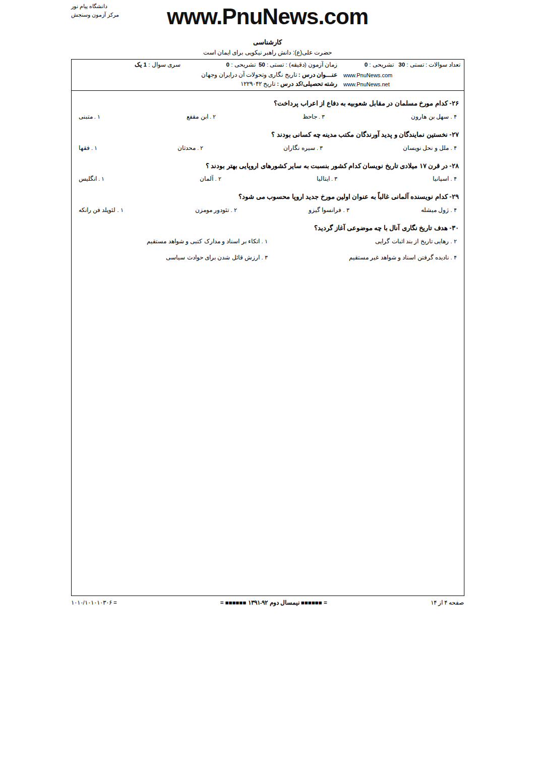www.PnuNews.com
دانشگاه پیام نور
مرکز آزمون وسنجش
کارشناسی
حضرت علی(ع): دانش راهبر نیکویی برای ایمان است
| تعداد سوالات : تستی : 30 تشریحی : 0 | زمان آزمون (دقیقه) : تستی : 50 تشریحی : 0 | سری سوال : 1 یک |
| www.PnuNews.com www.PnuNews.net | عنـــوان درس : تاریخ نگاری وتحولات آن درایران وجهان رشته تحصیلی/کد درس : تاریخ ۱۲۲۹۰۴۲ |
۲۶- کدام مورخ مسلمان در مقابل شعوبیه به دفاع از اعراب پرداخت؟
۴ . سهل بن هارون
۳ . جاحظ
۲ . ابن مقفع
۱ . متبنی
۲۷- نخستین نمایندگان و پدید آورندگان مکتب مدینه چه کسانی بودند ؟
۴ . ملل و نحل نویسان
۳ . سیره نگاران
۲ . محدثان
۱ . فقها
۲۸- در قرن ۱۷ میلادی تاریخ نویسان کدام کشور بنسبت به سایر کشورهای اروپایی بهتر بودند ؟
۴ . اسپانیا
۳ . ایتالیا
۲ . آلمان
۱ . انگلیس
۲۹- کدام نویسنده آلمانی غالباً به عنوان اولین مورخ جدید اروپا محسوب می شود؟
۴ . ژول میشله
۳ . فرانسوا گیزو
۲ . تئودور مومزن
۱ . لئوپلد فن رانکه
۳۰- هدف تاریخ نگاری آنال با چه موضوعی آغاز گردید؟
۲ . رهایی تاریخ از بند اثبات گرایی
۱ . اتکاء بر اسناد و مدارک کتبی و شواهد مستقیم
۴ . نادیده گرفتن اسناد و شواهد غیر مستقیم
۳ . ارزش قائل شدن برای حوادث سیاسی
صفحه ۴ از ۱۴
= ■■■■■■ نیمسال دوم ۹۲-۱۳۹۱ ■■■■■■ =
۱۰۱۰/۱۰۱۰۱۰۳۰۶ =